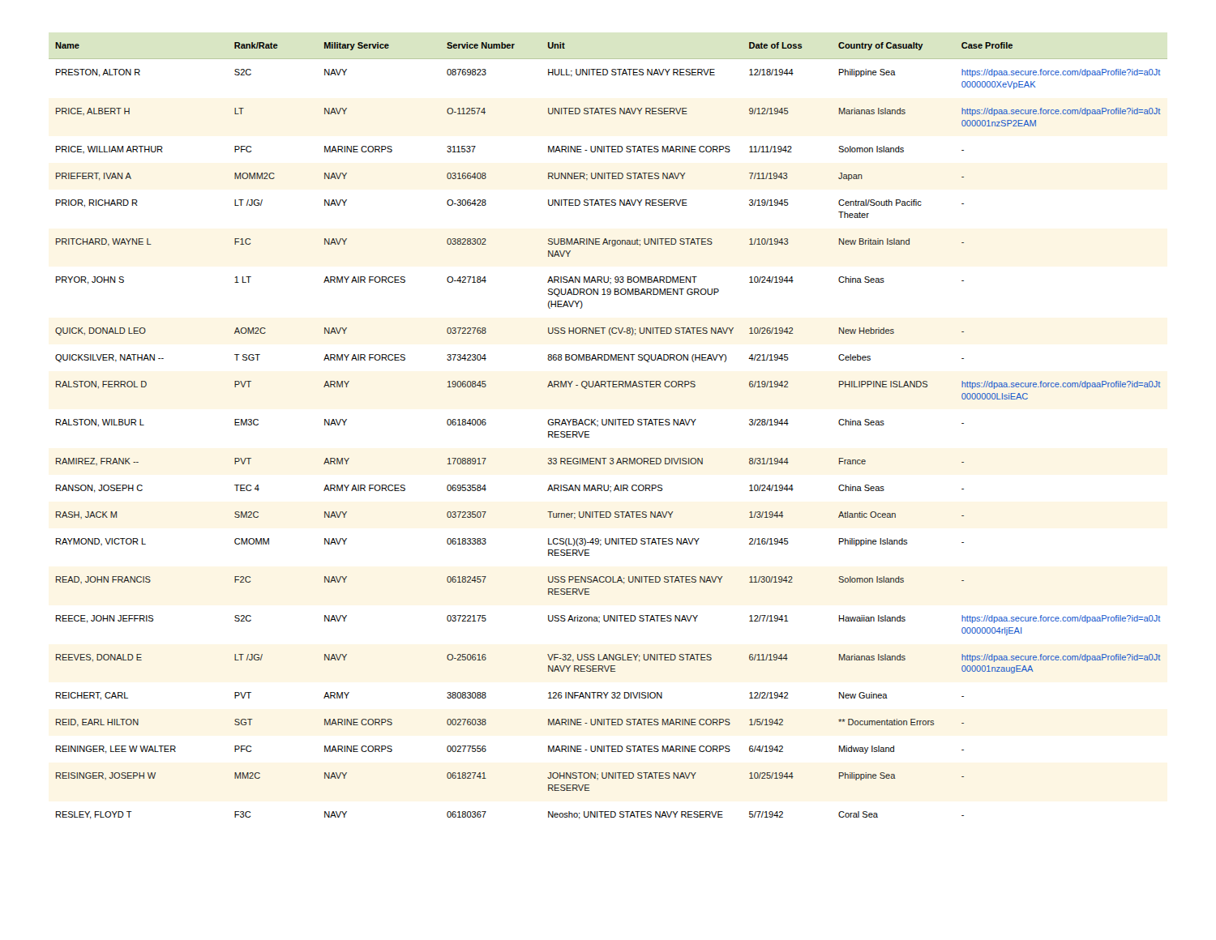| Name | Rank/Rate | Military Service | Service Number | Unit | Date of Loss | Country of Casualty | Case Profile |
| --- | --- | --- | --- | --- | --- | --- | --- |
| PRESTON, ALTON R | S2C | NAVY | 08769823 | HULL; UNITED STATES NAVY RESERVE | 12/18/1944 | Philippine Sea | https://dpaa.secure.force.com/dpaaProfile?id=a0Jt0000000XeVpEAK |
| PRICE, ALBERT H | LT | NAVY | O-112574 | UNITED STATES NAVY RESERVE | 9/12/1945 | Marianas Islands | https://dpaa.secure.force.com/dpaaProfile?id=a0Jt000001nzSP2EAM |
| PRICE, WILLIAM ARTHUR | PFC | MARINE CORPS | 311537 | MARINE - UNITED STATES MARINE CORPS | 11/11/1942 | Solomon Islands | - |
| PRIEFERT, IVAN A | MOMM2C | NAVY | 03166408 | RUNNER; UNITED STATES NAVY | 7/11/1943 | Japan | - |
| PRIOR, RICHARD R | LT /JG/ | NAVY | O-306428 | UNITED STATES NAVY RESERVE | 3/19/1945 | Central/South Pacific Theater | - |
| PRITCHARD, WAYNE L | F1C | NAVY | 03828302 | SUBMARINE Argonaut; UNITED STATES NAVY | 1/10/1943 | New Britain Island | - |
| PRYOR, JOHN S | 1 LT | ARMY AIR FORCES | O-427184 | ARISAN MARU; 93 BOMBARDMENT SQUADRON 19 BOMBARDMENT GROUP (HEAVY) | 10/24/1944 | China Seas | - |
| QUICK, DONALD LEO | AOM2C | NAVY | 03722768 | USS HORNET (CV-8); UNITED STATES NAVY | 10/26/1942 | New Hebrides | - |
| QUICKSILVER, NATHAN -- | T SGT | ARMY AIR FORCES | 37342304 | 868 BOMBARDMENT SQUADRON (HEAVY) | 4/21/1945 | Celebes | - |
| RALSTON, FERROL D | PVT | ARMY | 19060845 | ARMY - QUARTERMASTER CORPS | 6/19/1942 | PHILIPPINE ISLANDS | https://dpaa.secure.force.com/dpaaProfile?id=a0Jt0000000LIsiEAC |
| RALSTON, WILBUR L | EM3C | NAVY | 06184006 | GRAYBACK; UNITED STATES NAVY RESERVE | 3/28/1944 | China Seas | - |
| RAMIREZ, FRANK -- | PVT | ARMY | 17088917 | 33 REGIMENT 3 ARMORED DIVISION | 8/31/1944 | France | - |
| RANSON, JOSEPH C | TEC 4 | ARMY AIR FORCES | 06953584 | ARISAN MARU; AIR CORPS | 10/24/1944 | China Seas | - |
| RASH, JACK M | SM2C | NAVY | 03723507 | Turner; UNITED STATES NAVY | 1/3/1944 | Atlantic Ocean | - |
| RAYMOND, VICTOR L | CMOMM | NAVY | 06183383 | LCS(L)(3)-49; UNITED STATES NAVY RESERVE | 2/16/1945 | Philippine Islands | - |
| READ, JOHN FRANCIS | F2C | NAVY | 06182457 | USS PENSACOLA; UNITED STATES NAVY RESERVE | 11/30/1942 | Solomon Islands | - |
| REECE, JOHN JEFFRIS | S2C | NAVY | 03722175 | USS Arizona; UNITED STATES NAVY | 12/7/1941 | Hawaiian Islands | https://dpaa.secure.force.com/dpaaProfile?id=a0Jt00000004rljEAI |
| REEVES, DONALD E | LT /JG/ | NAVY | O-250616 | VF-32, USS LANGLEY; UNITED STATES NAVY RESERVE | 6/11/1944 | Marianas Islands | https://dpaa.secure.force.com/dpaaProfile?id=a0Jt000001nzaugEAA |
| REICHERT, CARL | PVT | ARMY | 38083088 | 126 INFANTRY 32 DIVISION | 12/2/1942 | New Guinea | - |
| REID, EARL HILTON | SGT | MARINE CORPS | 00276038 | MARINE - UNITED STATES MARINE CORPS | 1/5/1942 | ** Documentation Errors | - |
| REININGER, LEE W WALTER | PFC | MARINE CORPS | 00277556 | MARINE - UNITED STATES MARINE CORPS | 6/4/1942 | Midway Island | - |
| REISINGER, JOSEPH W | MM2C | NAVY | 06182741 | JOHNSTON; UNITED STATES NAVY RESERVE | 10/25/1944 | Philippine Sea | - |
| RESLEY, FLOYD T | F3C | NAVY | 06180367 | Neosho; UNITED STATES NAVY RESERVE | 5/7/1942 | Coral Sea | - |